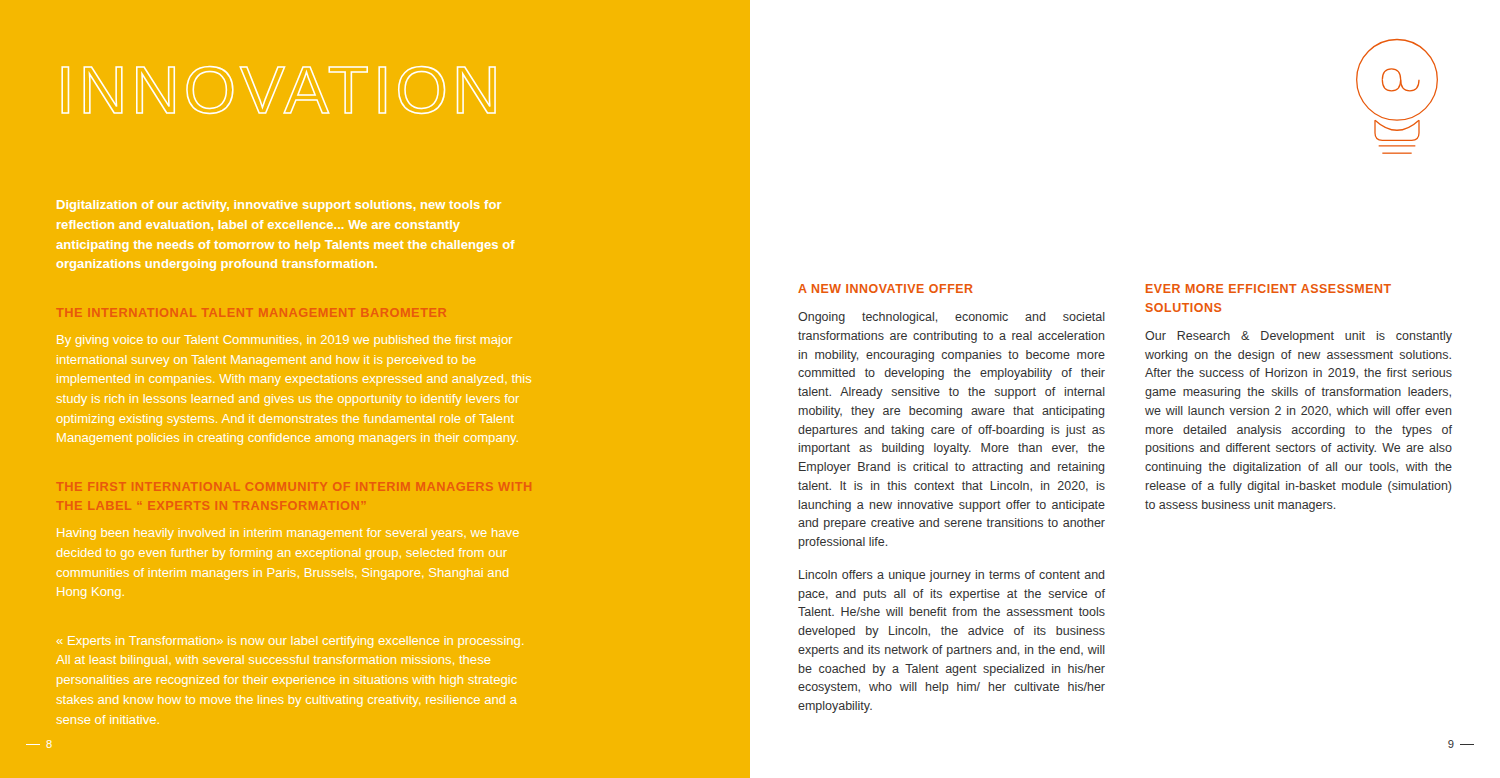INNOVATION
Digitalization of our activity, innovative support solutions, new tools for reflection and evaluation, label of excellence... We are constantly anticipating the needs of tomorrow to help Talents meet the challenges of organizations undergoing profound transformation.
The International Talent Management Barometer
By giving voice to our Talent Communities, in 2019 we published the first major international survey on Talent Management and how it is perceived to be implemented in companies. With many expectations expressed and analyzed, this study is rich in lessons learned and gives us the opportunity to identify levers for optimizing existing systems. And it demonstrates the fundamental role of Talent Management policies in creating confidence among managers in their company.
The First International Community of Interim Managers with
the Label “ Experts in Transformation”
Having been heavily involved in interim management for several years, we have decided to go even further by forming an exceptional group, selected from our communities of interim managers in Paris, Brussels, Singapore, Shanghai and Hong Kong.
« Experts in Transformation» is now our label certifying excellence in processing. All at least bilingual, with several successful transformation missions, these personalities are recognized for their experience in situations with high strategic stakes and know how to move the lines by cultivating creativity, resilience and a sense of initiative.
8
A New Innovative Offer
Ongoing technological, economic and societal transformations are contributing to a real acceleration in mobility, encouraging companies to become more committed to developing the employability of their talent. Already sensitive to the support of internal mobility, they are becoming aware that anticipating departures and taking care of off-boarding is just as important as building loyalty. More than ever, the Employer Brand is critical to attracting and retaining talent. It is in this context that Lincoln, in 2020, is launching a new innovative support offer to anticipate and prepare creative and serene transitions to another professional life.
Lincoln offers a unique journey in terms of content and pace, and puts all of its expertise at the service of Talent. He/she will benefit from the assessment tools developed by Lincoln, the advice of its business experts and its network of partners and, in the end, will be coached by a Talent agent specialized in his/her ecosystem, who will help him/ her cultivate his/her employability.
Ever More Efficient Assessment Solutions
Our Research & Development unit is constantly working on the design of new assessment solutions. After the success of Horizon in 2019, the first serious game measuring the skills of transformation leaders, we will launch version 2 in 2020, which will offer even more detailed analysis according to the types of positions and different sectors of activity. We are also continuing the digitalization of all our tools, with the release of a fully digital in-basket module (simulation) to assess business unit managers.
9